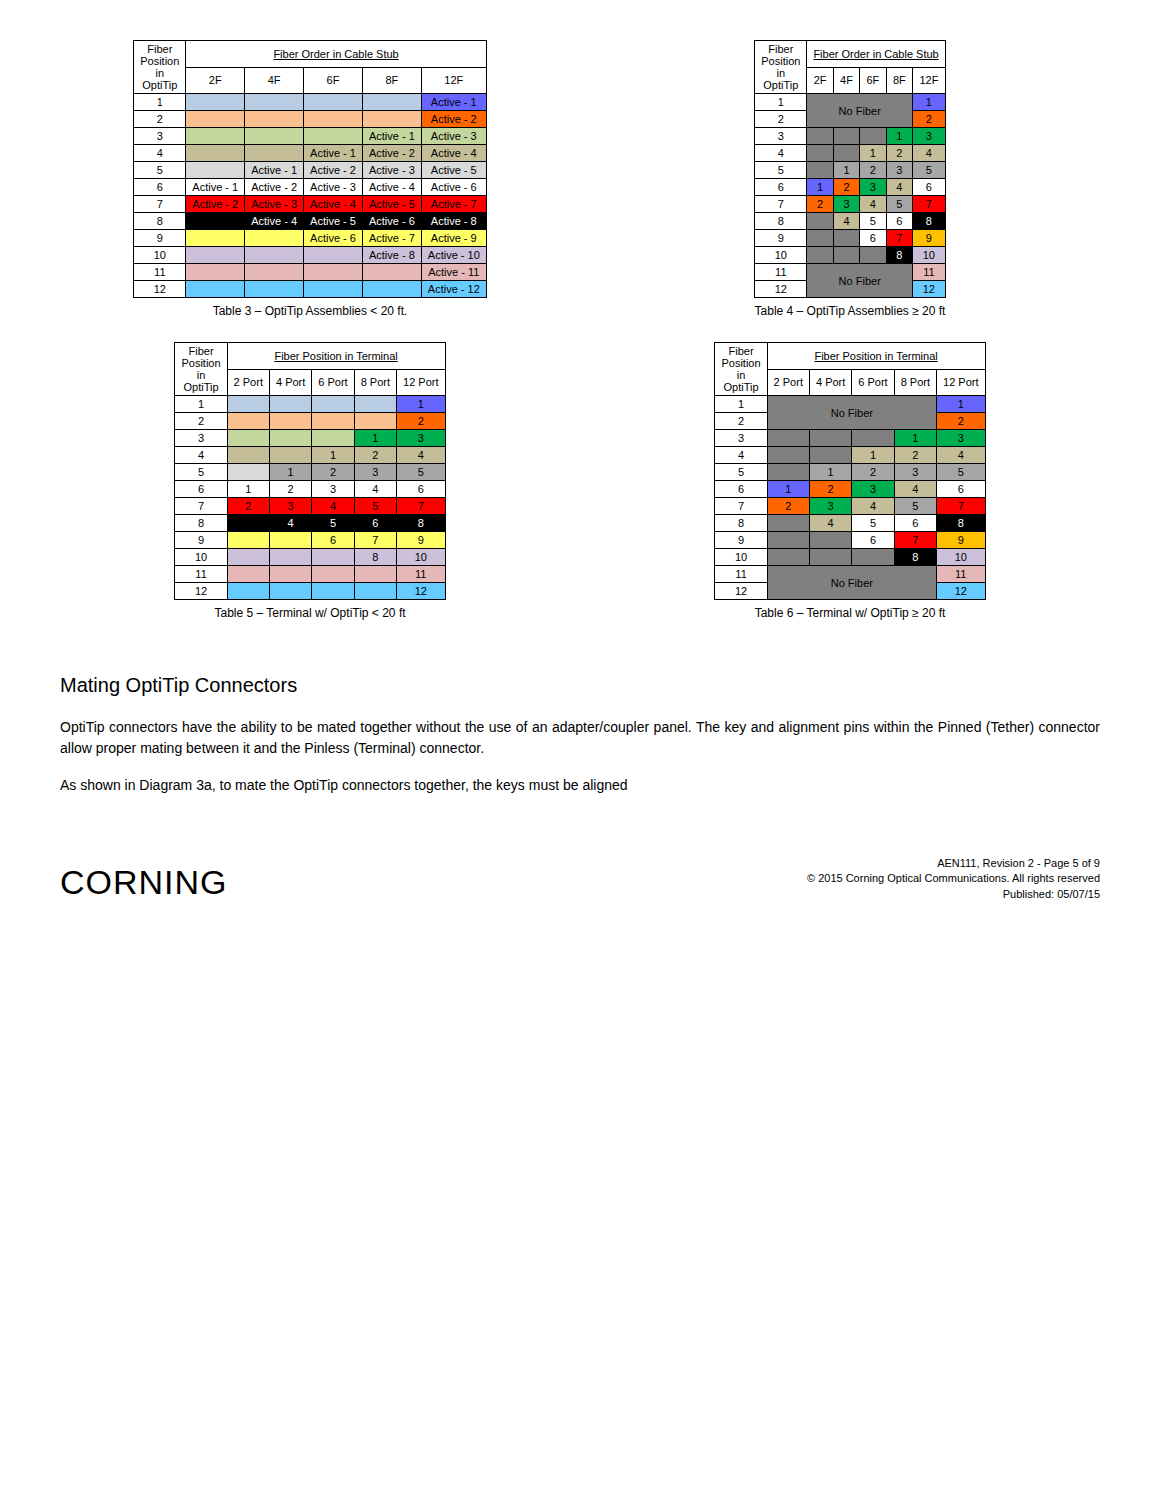| Fiber Position in OptiTip | Fiber Order in Cable Stub |
| --- | --- |
| 2F | 4F | 6F | 8F | 12F |
| 1 | | | | | Active - 1 |
| 2 | | | | | Active - 2 |
| 3 | | | | Active - 1 | Active - 3 |
| 4 | | | Active - 1 | Active - 2 | Active - 4 |
| 5 | | Active - 1 | Active - 2 | Active - 3 | Active - 5 |
| 6 | Active - 1 | Active - 2 | Active - 3 | Active - 4 | Active - 6 |
| 7 | Active - 2 | Active - 3 | Active - 4 | Active - 5 | Active - 7 |
| 8 | | Active - 4 | Active - 5 | Active - 6 | Active - 8 |
| 9 | | | Active - 6 | Active - 7 | Active - 9 |
| 10 | | | | Active - 8 | Active - 10 |
| 11 | | | | | Active - 11 |
| 12 | | | | | Active - 12 |
Table 3 – OptiTip Assemblies < 20 ft.
| Fiber Position in OptiTip | Fiber Order in Cable Stub |
| --- | --- |
| 2F | 4F | 6F | 8F | 12F |
| 1 | No Fiber | 1 |
| 2 | 2 |
| 3 | | | | 1 | 3 |
| 4 | | | 1 | 2 | 4 |
| 5 | | 1 | 2 | 3 | 5 |
| 6 | 1 | 2 | 3 | 4 | 6 |
| 7 | 2 | 3 | 4 | 5 | 7 |
| 8 | | 4 | 5 | 6 | 8 |
| 9 | | | 6 | 7 | 9 |
| 10 | | | | 8 | 10 |
| 11 | No Fiber | 11 |
| 12 | 12 |
Table 4 – OptiTip Assemblies ≥ 20 ft
| Fiber Position in OptiTip | Fiber Position in Terminal |
| --- | --- |
| 2 Port | 4 Port | 6 Port | 8 Port | 12 Port |
| 1 | | | | | 1 |
| 2 | | | | | 2 |
| 3 | | | | 1 | 3 |
| 4 | | | 1 | 2 | 4 |
| 5 | | 1 | 2 | 3 | 5 |
| 6 | 1 | 2 | 3 | 4 | 6 |
| 7 | 2 | 3 | 4 | 5 | 7 |
| 8 | | 4 | 5 | 6 | 8 |
| 9 | | | 6 | 7 | 9 |
| 10 | | | | 8 | 10 |
| 11 | | | | | 11 |
| 12 | | | | | 12 |
Table 5 – Terminal w/ OptiTip < 20 ft
| Fiber Position in OptiTip | Fiber Position in Terminal |
| --- | --- |
| 2 Port | 4 Port | 6 Port | 8 Port | 12 Port |
| 1 | No Fiber | 1 |
| 2 | 2 |
| 3 | | | | 1 | 3 |
| 4 | | | 1 | 2 | 4 |
| 5 | | 1 | 2 | 3 | 5 |
| 6 | 1 | 2 | 3 | 4 | 6 |
| 7 | 2 | 3 | 4 | 5 | 7 |
| 8 | | 4 | 5 | 6 | 8 |
| 9 | | | 6 | 7 | 9 |
| 10 | | | | 8 | 10 |
| 11 | No Fiber | 11 |
| 12 | 12 |
Table 6 – Terminal w/ OptiTip ≥ 20 ft
Mating OptiTip Connectors
OptiTip connectors have the ability to be mated together without the use of an adapter/coupler panel. The key and alignment pins within the Pinned (Tether) connector allow proper mating between it and the Pinless (Terminal) connector.
As shown in Diagram 3a, to mate the OptiTip connectors together, the keys must be aligned
CORNING
AEN111, Revision 2 - Page 5 of 9
© 2015 Corning Optical Communications. All rights reserved
Published: 05/07/15